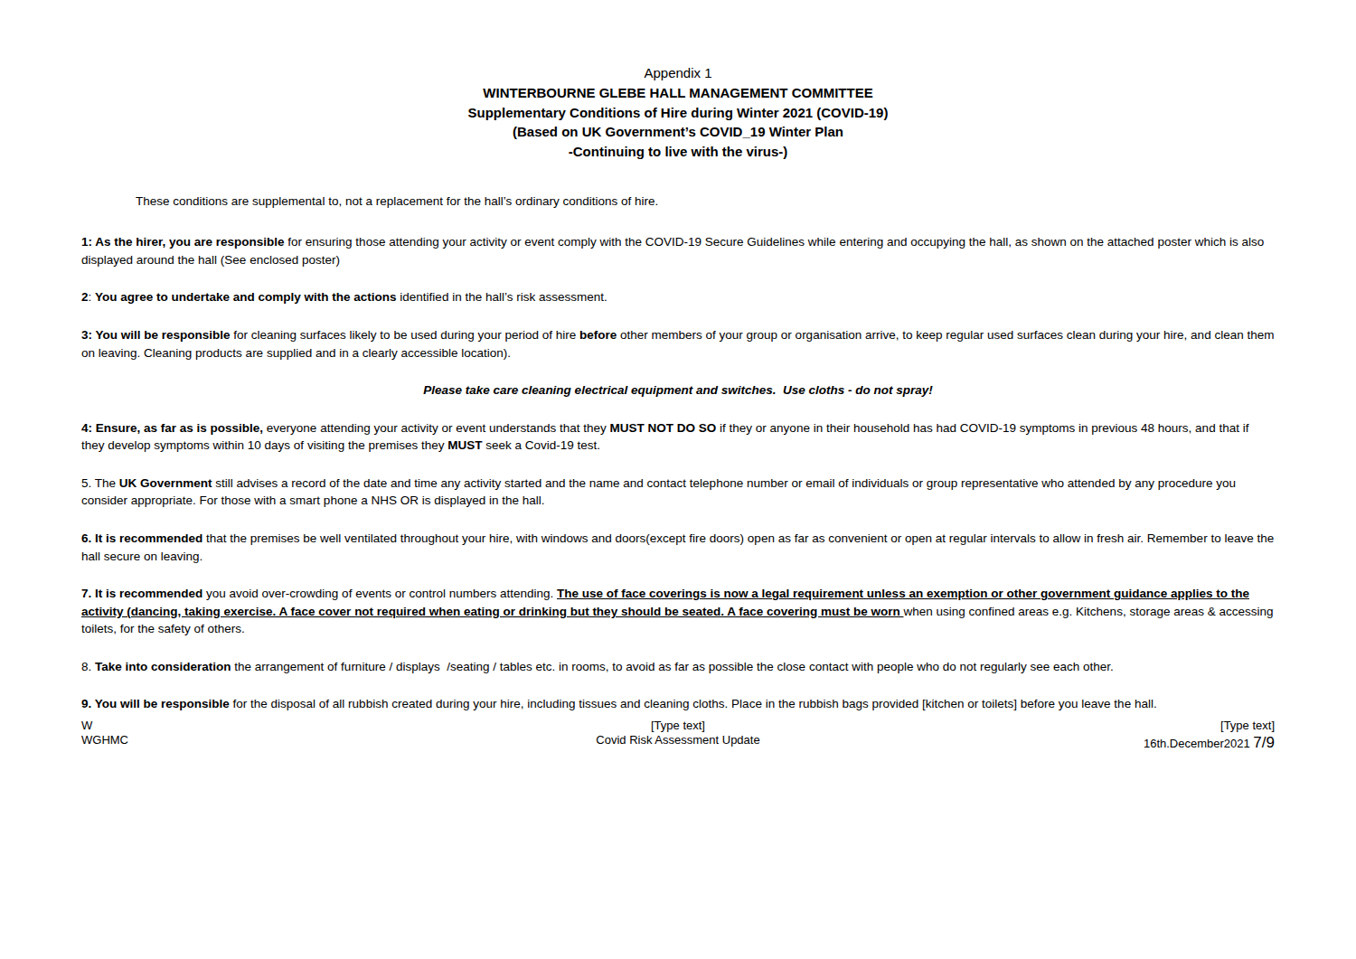Appendix 1
WINTERBOURNE GLEBE HALL MANAGEMENT COMMITTEE
Supplementary Conditions of Hire during Winter 2021 (COVID-19)
(Based on UK Government’s COVID_19 Winter Plan
-Continuing to live with the virus-)
These conditions are supplemental to, not a replacement for the hall’s ordinary conditions of hire.
1: As the hirer, you are responsible for ensuring those attending your activity or event comply with the COVID-19 Secure Guidelines while entering and occupying the hall, as shown on the attached poster which is also displayed around the hall (See enclosed poster)
2: You agree to undertake and comply with the actions identified in the hall’s risk assessment.
3: You will be responsible for cleaning surfaces likely to be used during your period of hire before other members of your group or organisation arrive, to keep regular used surfaces clean during your hire, and clean them on leaving. Cleaning products are supplied and in a clearly accessible location).
Please take care cleaning electrical equipment and switches. Use cloths - do not spray!
4: Ensure, as far as is possible, everyone attending your activity or event understands that they MUST NOT DO SO if they or anyone in their household has had COVID-19 symptoms in previous 48 hours, and that if they develop symptoms within 10 days of visiting the premises they MUST seek a Covid-19 test.
5. The UK Government still advises a record of the date and time any activity started and the name and contact telephone number or email of individuals or group representative who attended by any procedure you consider appropriate. For those with a smart phone a NHS OR is displayed in the hall.
6. It is recommended that the premises be well ventilated throughout your hire, with windows and doors(except fire doors) open as far as convenient or open at regular intervals to allow in fresh air. Remember to leave the hall secure on leaving.
7. It is recommended you avoid over-crowding of events or control numbers attending. The use of face coverings is now a legal requirement unless an exemption or other government guidance applies to the activity (dancing, taking exercise. A face cover not required when eating or drinking but they should be seated. A face covering must be worn when using confined areas e.g. Kitchens, storage areas & accessing toilets, for the safety of others.
8. Take into consideration the arrangement of furniture / displays /seating / tables etc. in rooms, to avoid as far as possible the close contact with people who do not regularly see each other.
9. You will be responsible for the disposal of all rubbish created during your hire, including tissues and cleaning cloths. Place in the rubbish bags provided [kitchen or toilets] before you leave the hall.
W
WGHMC
[Type text]
Covid Risk Assessment Update
[Type text]
16th.December2021 7/9